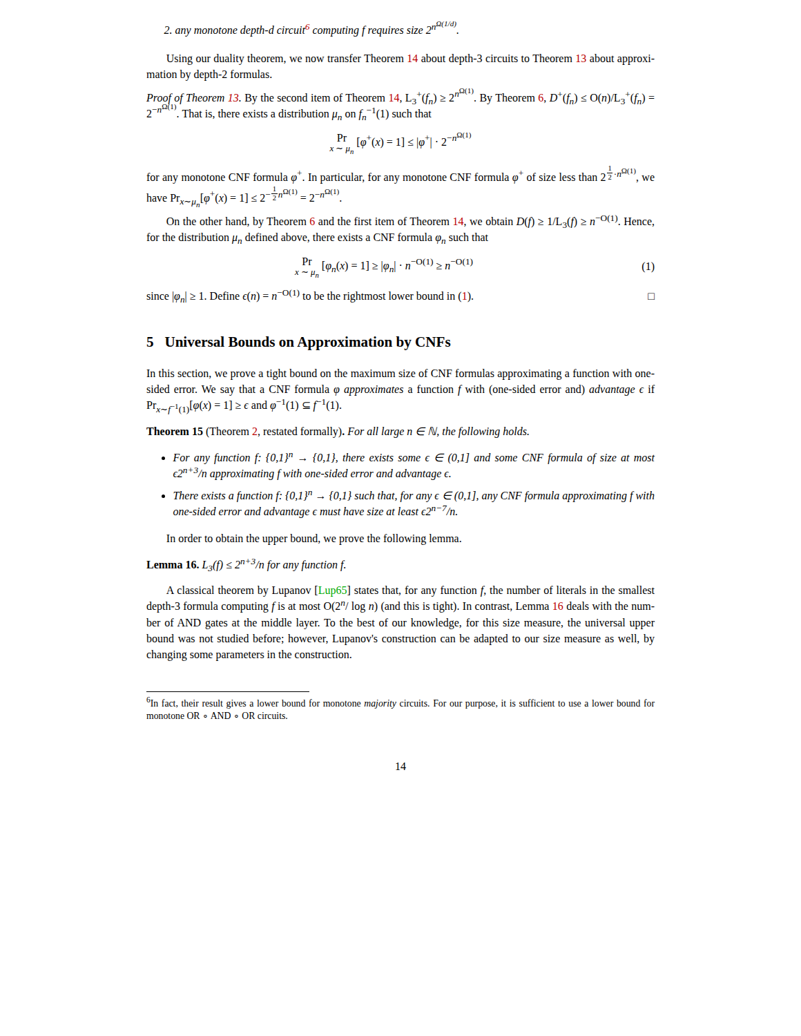any monotone depth-d circuit6 computing f requires size 2nΩ(1/d).
Using our duality theorem, we now transfer Theorem 14 about depth-3 circuits to Theorem 13 about approximation by depth-2 formulas.
Proof of Theorem 13. By the second item of Theorem 14, L3+(fn) ≥ 2nΩ(1). By Theorem 6, D+(fn) ≤ O(n)/L3+(fn) = 2−nΩ(1). That is, there exists a distribution μn on fn−1(1) such that
Pr x ∼ μn [φ+(x) = 1] ≤ |φ+| · 2−nΩ(1)
for any monotone CNF formula φ+. In particular, for any monotone CNF formula φ+ of size less than 212·nΩ(1), we have Prx∼μn[φ+(x) = 1] ≤ 2−12 nΩ(1) = 2−nΩ(1).
On the other hand, by Theorem 6 and the first item of Theorem 14, we obtain D(f) ≥ 1/L3(f) ≥ n−O(1). Hence, for the distribution μn defined above, there exists a CNF formula φn such that
Pr x ∼ μn [φn(x) = 1] ≥ |φn| · n−O(1) ≥ n−O(1)
(1)
since |φn| ≥ 1. Define ϵ(n) = n−O(1) to be the rightmost lower bound in (1). □
5 Universal Bounds on Approximation by CNFs
In this section, we prove a tight bound on the maximum size of CNF formulas approximating a function with one-sided error. We say that a CNF formula φ approximates a function f with (one-sided error and) advantage ϵ if Prx∼f−1(1)[φ(x) = 1] ≥ ϵ and φ−1(1) ⊆ f−1(1).
Theorem 15 (Theorem 2, restated formally). For all large n ∈ ℕ, the following holds.
For any function f: {0,1}n → {0,1}, there exists some ϵ ∈ (0,1] and some CNF formula of size at most ϵ2n+3/n approximating f with one-sided error and advantage ϵ.
There exists a function f: {0,1}n → {0,1} such that, for any ϵ ∈ (0,1], any CNF formula approximating f with one-sided error and advantage ϵ must have size at least ϵ2n−7/n.
In order to obtain the upper bound, we prove the following lemma.
Lemma 16. L3(f) ≤ 2n+3/n for any function f.
A classical theorem by Lupanov [Lup65] states that, for any function f, the number of literals in the smallest depth-3 formula computing f is at most O(2n/ log n) (and this is tight). In contrast, Lemma 16 deals with the number of AND gates at the middle layer. To the best of our knowledge, for this size measure, the universal upper bound was not studied before; however, Lupanov's construction can be adapted to our size measure as well, by changing some parameters in the construction.
6In fact, their result gives a lower bound for monotone majority circuits. For our purpose, it is sufficient to use a lower bound for monotone OR ∘ AND ∘ OR circuits.
14